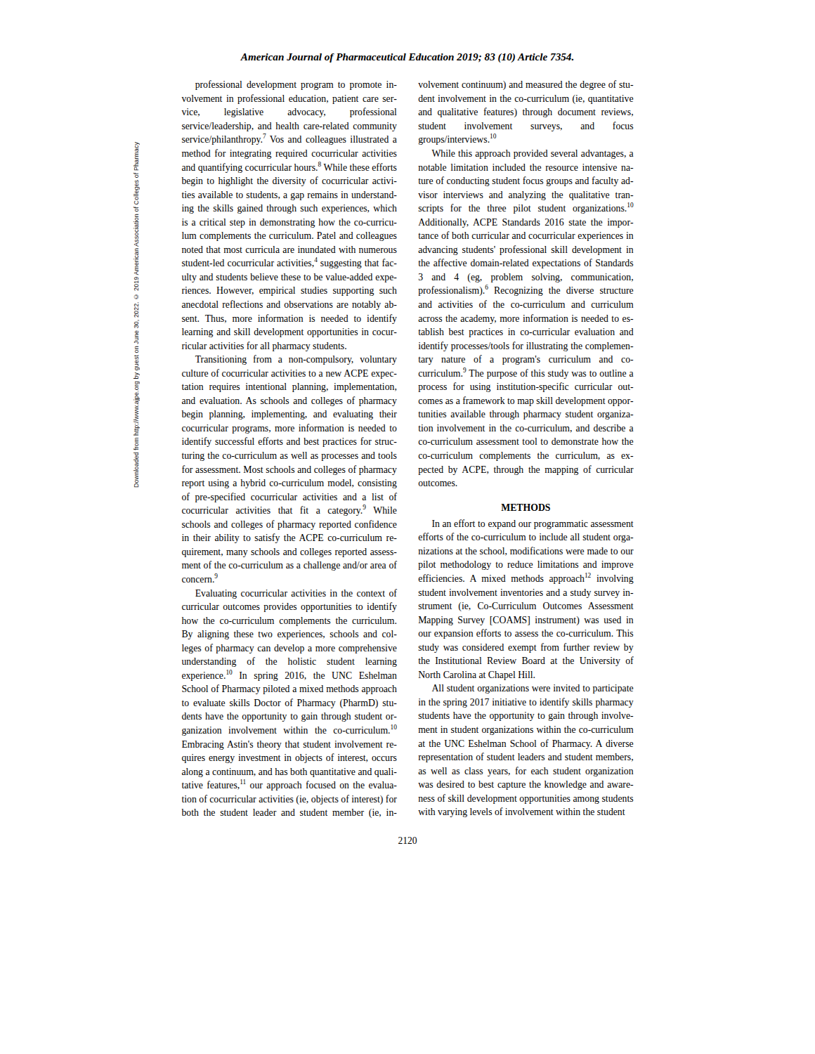Downloaded from http://www.ajpe.org by guest on June 30, 2022. © 2019 American Association of Colleges of Pharmacy
American Journal of Pharmaceutical Education 2019; 83 (10) Article 7354.
professional development program to promote involvement in professional education, patient care service, legislative advocacy, professional service/leadership, and health care-related community service/philanthropy.7 Vos and colleagues illustrated a method for integrating required cocurricular activities and quantifying cocurricular hours.8 While these efforts begin to highlight the diversity of cocurricular activities available to students, a gap remains in understanding the skills gained through such experiences, which is a critical step in demonstrating how the co-curriculum complements the curriculum. Patel and colleagues noted that most curricula are inundated with numerous student-led cocurricular activities,4 suggesting that faculty and students believe these to be value-added experiences. However, empirical studies supporting such anecdotal reflections and observations are notably absent. Thus, more information is needed to identify learning and skill development opportunities in cocurricular activities for all pharmacy students.
Transitioning from a non-compulsory, voluntary culture of cocurricular activities to a new ACPE expectation requires intentional planning, implementation, and evaluation. As schools and colleges of pharmacy begin planning, implementing, and evaluating their cocurricular programs, more information is needed to identify successful efforts and best practices for structuring the co-curriculum as well as processes and tools for assessment. Most schools and colleges of pharmacy report using a hybrid co-curriculum model, consisting of pre-specified cocurricular activities and a list of cocurricular activities that fit a category.9 While schools and colleges of pharmacy reported confidence in their ability to satisfy the ACPE co-curriculum requirement, many schools and colleges reported assessment of the co-curriculum as a challenge and/or area of concern.9
Evaluating cocurricular activities in the context of curricular outcomes provides opportunities to identify how the co-curriculum complements the curriculum. By aligning these two experiences, schools and colleges of pharmacy can develop a more comprehensive understanding of the holistic student learning experience.10 In spring 2016, the UNC Eshelman School of Pharmacy piloted a mixed methods approach to evaluate skills Doctor of Pharmacy (PharmD) students have the opportunity to gain through student organization involvement within the co-curriculum.10 Embracing Astin's theory that student involvement requires energy investment in objects of interest, occurs along a continuum, and has both quantitative and qualitative features,11 our approach focused on the evaluation of cocurricular activities (ie, objects of interest) for both the student leader and student member (ie, involvement continuum) and measured the degree of student involvement in the co-curriculum (ie, quantitative and qualitative features) through document reviews, student involvement surveys, and focus groups/interviews.10
While this approach provided several advantages, a notable limitation included the resource intensive nature of conducting student focus groups and faculty advisor interviews and analyzing the qualitative transcripts for the three pilot student organizations.10 Additionally, ACPE Standards 2016 state the importance of both curricular and cocurricular experiences in advancing students' professional skill development in the affective domain-related expectations of Standards 3 and 4 (eg, problem solving, communication, professionalism).6 Recognizing the diverse structure and activities of the co-curriculum and curriculum across the academy, more information is needed to establish best practices in co-curricular evaluation and identify processes/tools for illustrating the complementary nature of a program's curriculum and co-curriculum.9 The purpose of this study was to outline a process for using institution-specific curricular outcomes as a framework to map skill development opportunities available through pharmacy student organization involvement in the co-curriculum, and describe a co-curriculum assessment tool to demonstrate how the co-curriculum complements the curriculum, as expected by ACPE, through the mapping of curricular outcomes.
Methods
In an effort to expand our programmatic assessment efforts of the co-curriculum to include all student organizations at the school, modifications were made to our pilot methodology to reduce limitations and improve efficiencies. A mixed methods approach12 involving student involvement inventories and a study survey instrument (ie, Co-Curriculum Outcomes Assessment Mapping Survey [COAMS] instrument) was used in our expansion efforts to assess the co-curriculum. This study was considered exempt from further review by the Institutional Review Board at the University of North Carolina at Chapel Hill.
All student organizations were invited to participate in the spring 2017 initiative to identify skills pharmacy students have the opportunity to gain through involvement in student organizations within the co-curriculum at the UNC Eshelman School of Pharmacy. A diverse representation of student leaders and student members, as well as class years, for each student organization was desired to best capture the knowledge and awareness of skill development opportunities among students with varying levels of involvement within the student
2120